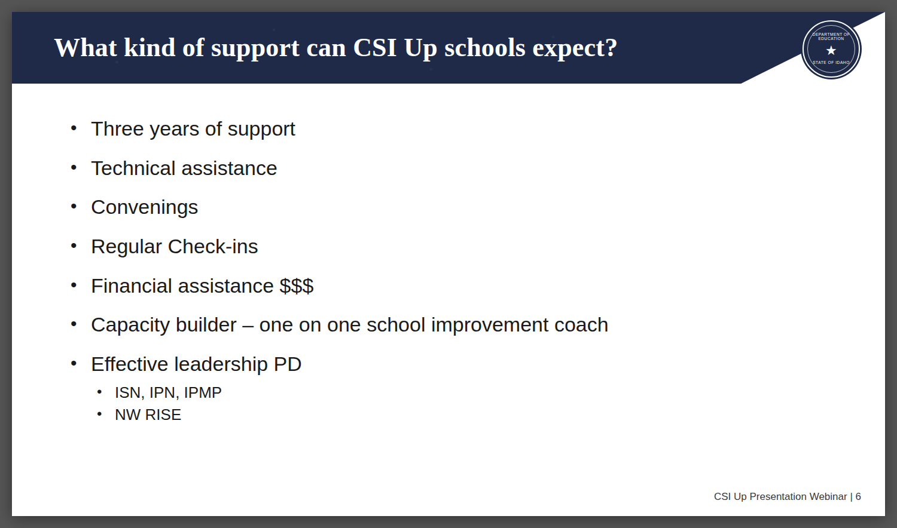What kind of support can CSI Up schools expect?
Department of Education ★ State of Idaho
Three years of support
Technical assistance
Convenings
Regular Check-ins
Financial assistance $$$
Capacity builder – one on one school improvement coach
Effective leadership PD
ISN, IPN, IPMP
NW RISE
CSI Up Presentation Webinar | 6